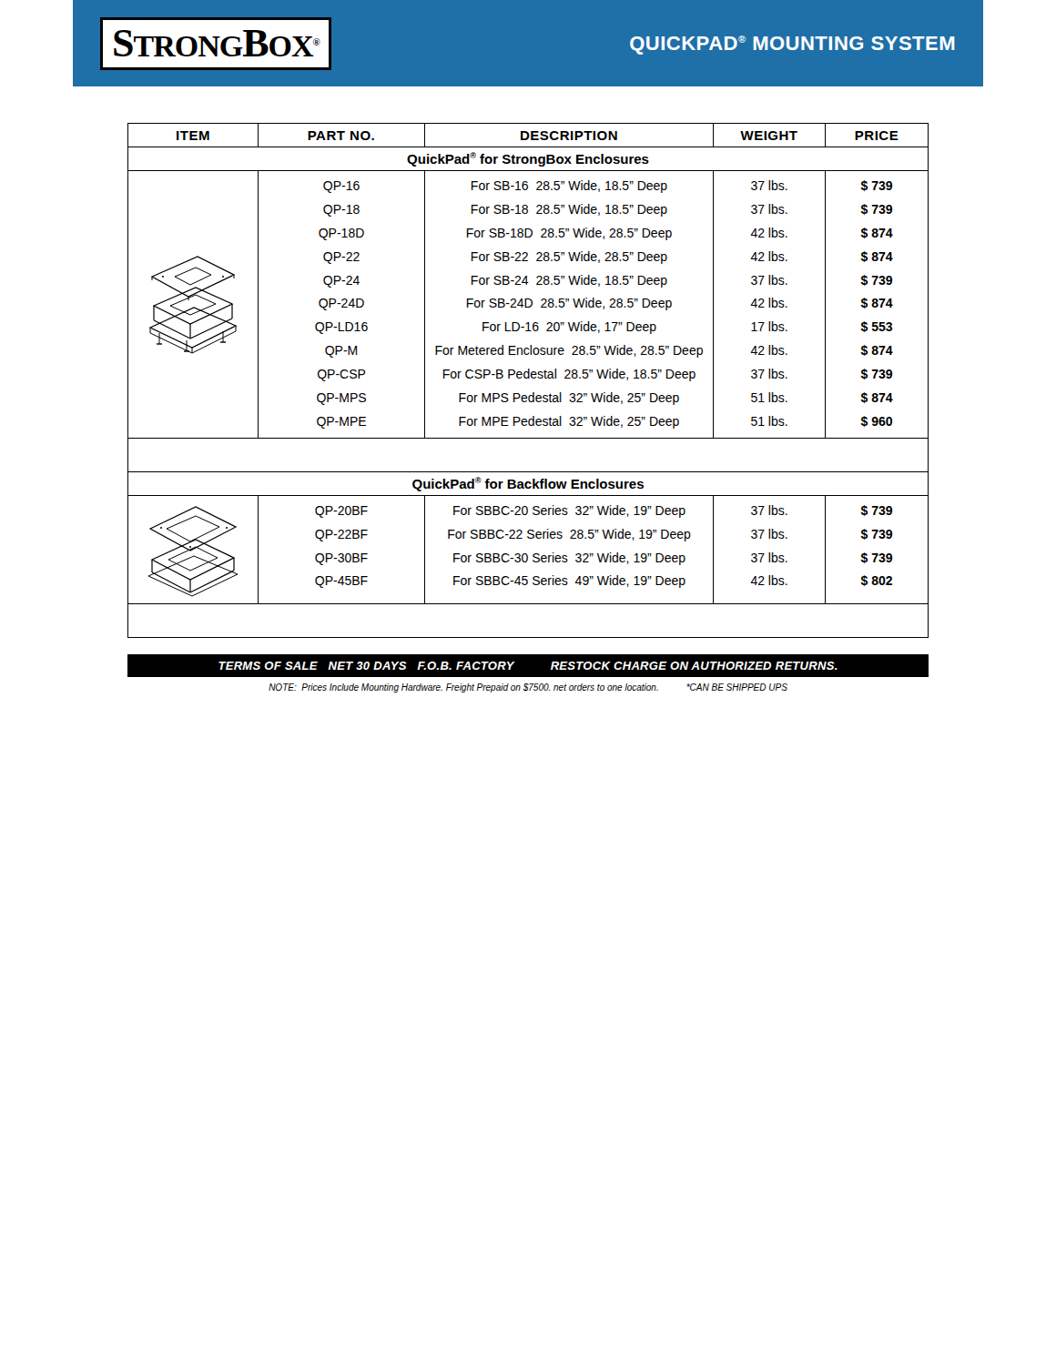STRONGBOX®
QUICKPAD® MOUNTING SYSTEM
| ITEM | PART NO. | DESCRIPTION | WEIGHT | PRICE |
| --- | --- | --- | --- | --- |
| QuickPad ® for StrongBox Enclosures |
| | QP-16 QP-18 QP-18D QP-22 QP-24 QP-24D QP-LD16 QP-M QP-CSP QP-MPS QP-MPE | For SB-16 28.5” Wide, 18.5” Deep For SB-18 28.5” Wide, 18.5” Deep For SB-18D 28.5” Wide, 28.5” Deep For SB-22 28.5” Wide, 28.5” Deep For SB-24 28.5” Wide, 18.5” Deep For SB-24D 28.5” Wide, 28.5” Deep For LD-16 20” Wide, 17” Deep For Metered Enclosure 28.5” Wide, 28.5” Deep For CSP-B Pedestal 28.5” Wide, 18.5” Deep For MPS Pedestal 32” Wide, 25” Deep For MPE Pedestal 32” Wide, 25” Deep | 37 lbs. 37 lbs. 42 lbs. 42 lbs. 37 lbs. 42 lbs. 17 lbs. 42 lbs. 37 lbs. 51 lbs. 51 lbs. | $ 739 $ 739 $ 874 $ 874 $ 739 $ 874 $ 553 $ 874 $ 739 $ 874 $ 960 |
| QuickPad ® for Backflow Enclosures |
| | QP-20BF QP-22BF QP-30BF QP-45BF | For SBBC-20 Series 32” Wide, 19” Deep For SBBC-22 Series 28.5” Wide, 19” Deep For SBBC-30 Series 32” Wide, 19” Deep For SBBC-45 Series 49” Wide, 19” Deep | 37 lbs. 37 lbs. 37 lbs. 42 lbs. | $ 739 $ 739 $ 739 $ 802 |
TERMS OF SALE NET 30 DAYS F.O.B. FACTORY RESTOCK CHARGE ON AUTHORIZED RETURNS.
NOTE: Prices Include Mounting Hardware. Freight Prepaid on $7500. net orders to one location. *CAN BE SHIPPED UPS